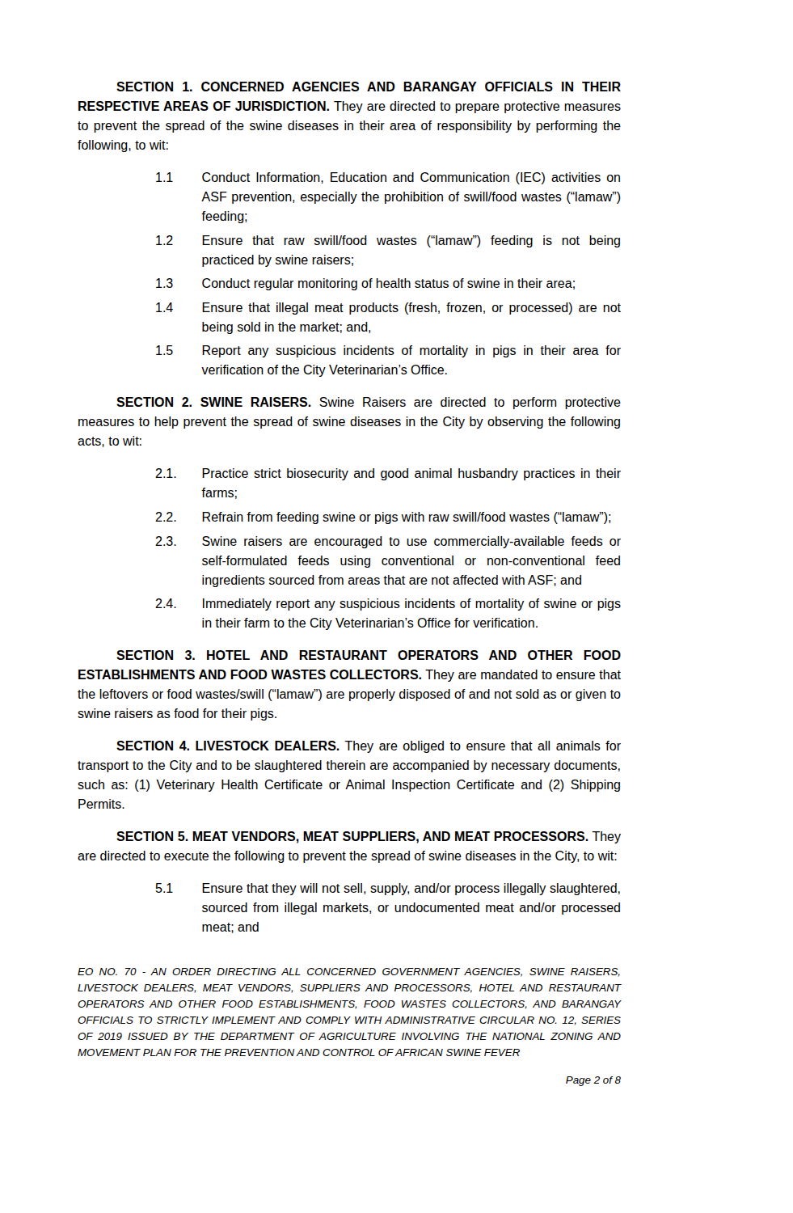SECTION 1. CONCERNED AGENCIES AND BARANGAY OFFICIALS IN THEIR RESPECTIVE AREAS OF JURISDICTION. They are directed to prepare protective measures to prevent the spread of the swine diseases in their area of responsibility by performing the following, to wit:
1.1 Conduct Information, Education and Communication (IEC) activities on ASF prevention, especially the prohibition of swill/food wastes (“lamaw”) feeding;
1.2 Ensure that raw swill/food wastes (“lamaw”) feeding is not being practiced by swine raisers;
1.3 Conduct regular monitoring of health status of swine in their area;
1.4 Ensure that illegal meat products (fresh, frozen, or processed) are not being sold in the market; and,
1.5 Report any suspicious incidents of mortality in pigs in their area for verification of the City Veterinarian’s Office.
SECTION 2. SWINE RAISERS. Swine Raisers are directed to perform protective measures to help prevent the spread of swine diseases in the City by observing the following acts, to wit:
2.1. Practice strict biosecurity and good animal husbandry practices in their farms;
2.2. Refrain from feeding swine or pigs with raw swill/food wastes (“lamaw”);
2.3. Swine raisers are encouraged to use commercially-available feeds or self-formulated feeds using conventional or non-conventional feed ingredients sourced from areas that are not affected with ASF; and
2.4. Immediately report any suspicious incidents of mortality of swine or pigs in their farm to the City Veterinarian’s Office for verification.
SECTION 3. HOTEL AND RESTAURANT OPERATORS AND OTHER FOOD ESTABLISHMENTS AND FOOD WASTES COLLECTORS. They are mandated to ensure that the leftovers or food wastes/swill (“lamaw”) are properly disposed of and not sold as or given to swine raisers as food for their pigs.
SECTION 4. LIVESTOCK DEALERS. They are obliged to ensure that all animals for transport to the City and to be slaughtered therein are accompanied by necessary documents, such as: (1) Veterinary Health Certificate or Animal Inspection Certificate and (2) Shipping Permits.
SECTION 5. MEAT VENDORS, MEAT SUPPLIERS, AND MEAT PROCESSORS. They are directed to execute the following to prevent the spread of swine diseases in the City, to wit:
5.1 Ensure that they will not sell, supply, and/or process illegally slaughtered, sourced from illegal markets, or undocumented meat and/or processed meat; and
EO NO. 70 - AN ORDER DIRECTING ALL CONCERNED GOVERNMENT AGENCIES, SWINE RAISERS, LIVESTOCK DEALERS, MEAT VENDORS, SUPPLIERS AND PROCESSORS, HOTEL AND RESTAURANT OPERATORS AND OTHER FOOD ESTABLISHMENTS, FOOD WASTES COLLECTORS, AND BARANGAY OFFICIALS TO STRICTLY IMPLEMENT AND COMPLY WITH ADMINISTRATIVE CIRCULAR NO. 12, SERIES OF 2019 ISSUED BY THE DEPARTMENT OF AGRICULTURE INVOLVING THE NATIONAL ZONING AND MOVEMENT PLAN FOR THE PREVENTION AND CONTROL OF AFRICAN SWINE FEVER
Page 2 of 8